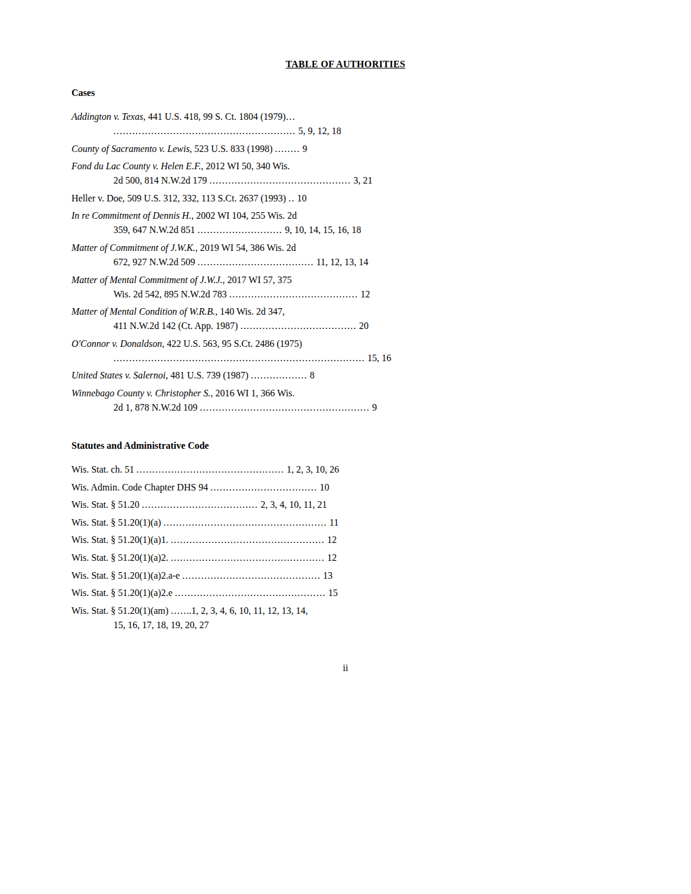TABLE OF AUTHORITIES
Cases
Addington v. Texas, 441 U.S. 418, 99 S. Ct. 1804 (1979)… .......................................................... 5, 9, 12, 18
County of Sacramento v. Lewis, 523 U.S. 833 (1998) ........ 9
Fond du Lac County v. Helen E.F., 2012 WI 50, 340 Wis. 2d 500, 814 N.W.2d 179 ............................................. 3, 21
Heller v. Doe, 509 U.S. 312, 332, 113 S.Ct. 2637 (1993) .. 10
In re Commitment of Dennis H., 2002 WI 104, 255 Wis. 2d 359, 647 N.W.2d 851 ........................... 9, 10, 14, 15, 16, 18
Matter of Commitment of J.W.K., 2019 WI 54, 386 Wis. 2d 672, 927 N.W.2d 509 ..................................... 11, 12, 13, 14
Matter of Mental Commitment of J.W.J., 2017 WI 57, 375 Wis. 2d 542, 895 N.W.2d 783 ......................................... 12
Matter of Mental Condition of W.R.B., 140 Wis. 2d 347, 411 N.W.2d 142 (Ct. App. 1987) ..................................... 20
O'Connor v. Donaldson, 422 U.S. 563, 95 S.Ct. 2486 (1975) ................................................................................ 15, 16
United States v. Salernoi, 481 U.S. 739 (1987) .................. 8
Winnebago County v. Christopher S., 2016 WI 1, 366 Wis. 2d 1, 878 N.W.2d 109 ...................................................... 9
Statutes and Administrative Code
Wis. Stat. ch. 51 ............................................... 1, 2, 3, 10, 26
Wis. Admin. Code Chapter DHS 94 .................................. 10
Wis. Stat. § 51.20 ..................................... 2, 3, 4, 10, 11, 21
Wis. Stat. § 51.20(1)(a) .................................................... 11
Wis. Stat. § 51.20(1)(a)1. ................................................. 12
Wis. Stat. § 51.20(1)(a)2. ................................................. 12
Wis. Stat. § 51.20(1)(a)2.a-e ............................................ 13
Wis. Stat. § 51.20(1)(a)2.e ................................................ 15
Wis. Stat. § 51.20(1)(am) .......1, 2, 3, 4, 6, 10, 11, 12, 13, 14, 15, 16, 17, 18, 19, 20, 27
ii